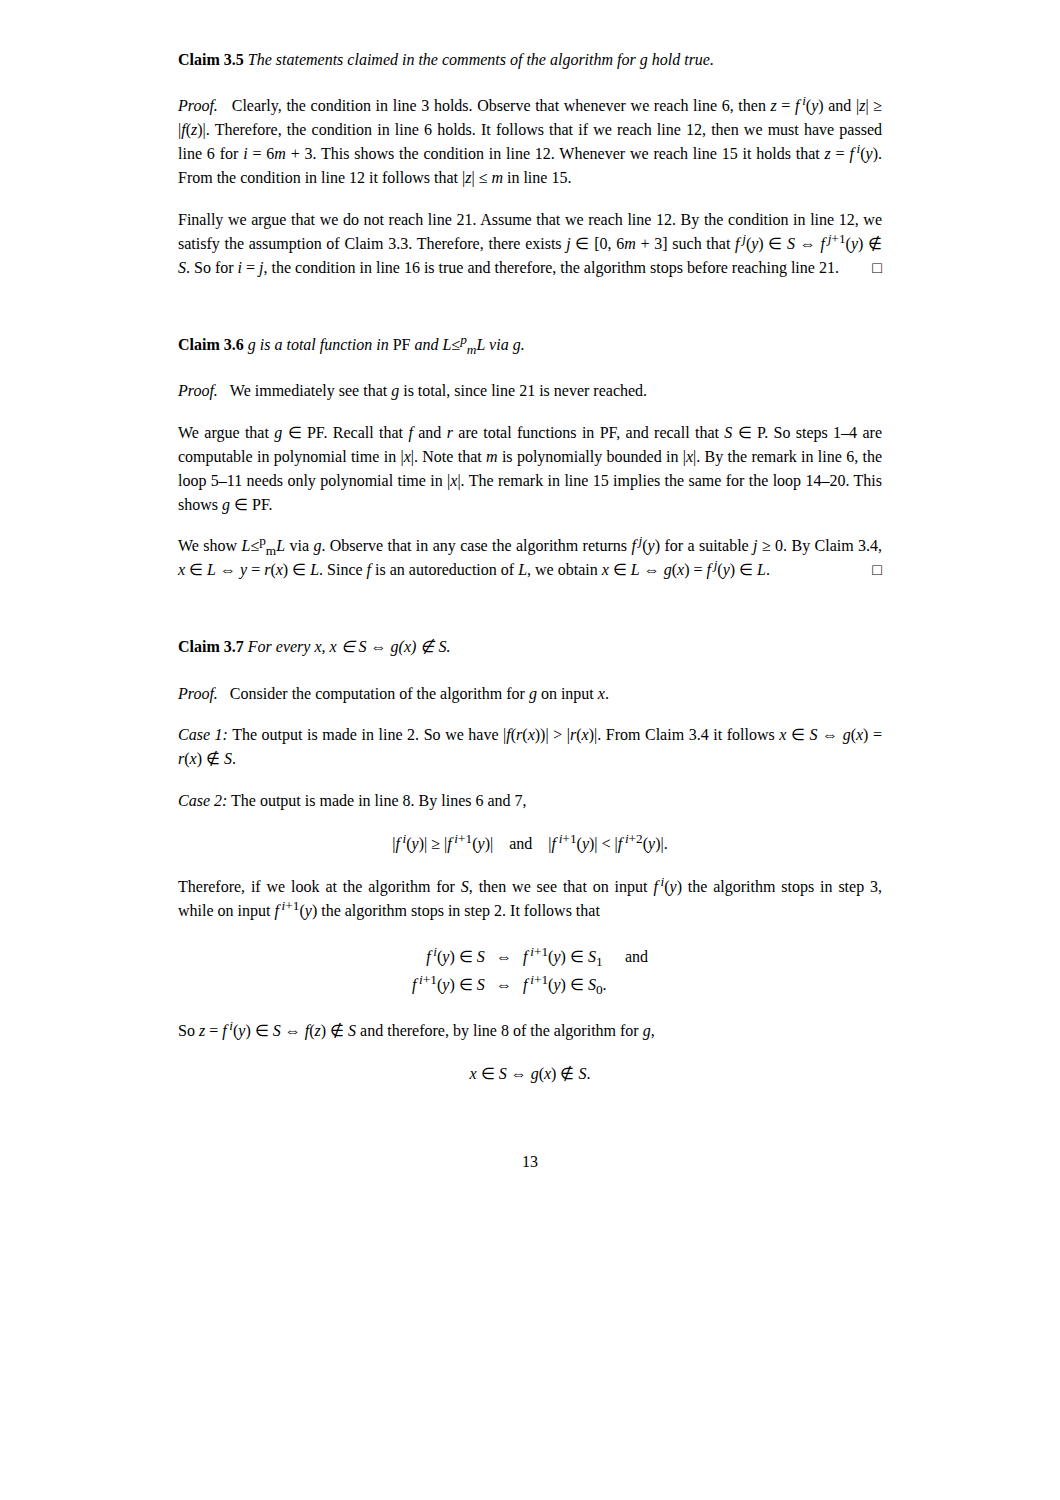Claim 3.5 The statements claimed in the comments of the algorithm for g hold true.
Proof. Clearly, the condition in line 3 holds. Observe that whenever we reach line 6, then z = f i(y) and |z| ≥ |f(z)|. Therefore, the condition in line 6 holds. It follows that if we reach line 12, then we must have passed line 6 for i = 6m + 3. This shows the condition in line 12. Whenever we reach line 15 it holds that z = f i(y). From the condition in line 12 it follows that |z| ≤ m in line 15.
Finally we argue that we do not reach line 21. Assume that we reach line 12. By the condition in line 12, we satisfy the assumption of Claim 3.3. Therefore, there exists j ∈ [0, 6m + 3] such that f j(y) ∈ S ⇔ f j+1(y) ∉ S. So for i = j, the condition in line 16 is true and therefore, the algorithm stops before reaching line 21.□
Claim 3.6 g is a total function in PF and L≤pmL via g.
Proof. We immediately see that g is total, since line 21 is never reached.
We argue that g ∈ PF. Recall that f and r are total functions in PF, and recall that S ∈ P. So steps 1–4 are computable in polynomial time in |x|. Note that m is polynomially bounded in |x|. By the remark in line 6, the loop 5–11 needs only polynomial time in |x|. The remark in line 15 implies the same for the loop 14–20. This shows g ∈ PF.
We show L≤pmL via g. Observe that in any case the algorithm returns f j(y) for a suitable j ≥ 0. By Claim 3.4, x ∈ L ⇔ y = r(x) ∈ L. Since f is an autoreduction of L, we obtain x ∈ L ⇔ g(x) = f j(y) ∈ L.□
Claim 3.7 For every x, x ∈ S ⇔ g(x) ∉ S.
Proof. Consider the computation of the algorithm for g on input x.
Case 1: The output is made in line 2. So we have |f(r(x))| > |r(x)|. From Claim 3.4 it follows x ∈ S ⇔ g(x) = r(x) ∉ S.
Case 2: The output is made in line 8. By lines 6 and 7,
|f i(y)| ≥ |f i+1(y)| and |f i+1(y)| < |f i+2(y)|.
Therefore, if we look at the algorithm for S, then we see that on input f i(y) the algorithm stops in step 3, while on input f i+1(y) the algorithm stops in step 2. It follows that
| f i ( y ) ∈ S | ⇔ | f i +1 ( y ) ∈ S 1 | and |
| f i +1 ( y ) ∈ S | ⇔ | f i +1 ( y ) ∈ S 0 . | |
So z = f i(y) ∈ S ⇔ f(z) ∉ S and therefore, by line 8 of the algorithm for g,
x ∈ S ⇔ g(x) ∉ S.
13